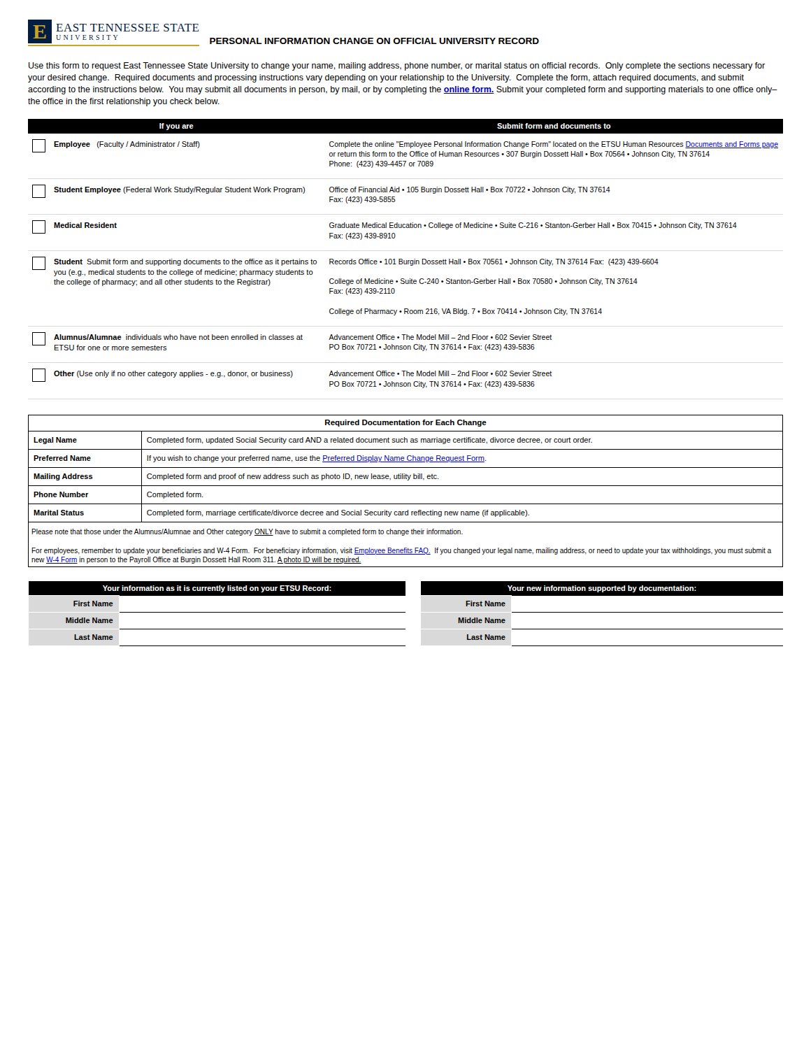E
EAST TENNESSEE STATE
UNIVERSITY
PERSONAL INFORMATION CHANGE ON OFFICIAL UNIVERSITY RECORD
Use this form to request East Tennessee State University to change your name, mailing address, phone number, or marital status on official records. Only complete the sections necessary for your desired change. Required documents and processing instructions vary depending on your relationship to the University. Complete the form, attach required documents, and submit according to the instructions below. You may submit all documents in person, by mail, or by completing the online form. Submit your completed form and supporting materials to one office only–the office in the first relationship you check below.
| If you are | Submit form and documents to |
| --- | --- |
| | Employee (Faculty / Administrator / Staff) | Complete the online "Employee Personal Information Change Form" located on the ETSU Human Resources Documents and Forms page or return this form to the Office of Human Resources • 307 Burgin Dossett Hall • Box 70564 • Johnson City, TN 37614 Phone: (423) 439-4457 or 7089 |
| | Student Employee (Federal Work Study/Regular Student Work Program) | Office of Financial Aid • 105 Burgin Dossett Hall • Box 70722 • Johnson City, TN 37614 Fax: (423) 439-5855 |
| | Medical Resident | Graduate Medical Education • College of Medicine • Suite C-216 • Stanton-Gerber Hall • Box 70415 • Johnson City, TN 37614 Fax: (423) 439-8910 |
| | Student Submit form and supporting documents to the office as it pertains to you (e.g., medical students to the college of medicine; pharmacy students to the college of pharmacy; and all other students to the Registrar) | Records Office • 101 Burgin Dossett Hall • Box 70561 • Johnson City, TN 37614 Fax: (423) 439-6604 College of Medicine • Suite C-240 • Stanton-Gerber Hall • Box 70580 • Johnson City, TN 37614 Fax: (423) 439-2110 College of Pharmacy • Room 216, VA Bldg. 7 • Box 70414 • Johnson City, TN 37614 |
| | Alumnus/Alumnae individuals who have not been enrolled in classes at ETSU for one or more semesters | Advancement Office • The Model Mill – 2nd Floor • 602 Sevier Street PO Box 70721 • Johnson City, TN 37614 • Fax: (423) 439-5836 |
| | Other (Use only if no other category applies - e.g., donor, or business) | Advancement Office • The Model Mill – 2nd Floor • 602 Sevier Street PO Box 70721 • Johnson City, TN 37614 • Fax: (423) 439-5836 |
Required Documentation for Each Change
| Legal Name | Completed form, updated Social Security card AND a related document such as marriage certificate, divorce decree, or court order. |
| Preferred Name | If you wish to change your preferred name, use the Preferred Display Name Change Request Form . |
| Mailing Address | Completed form and proof of new address such as photo ID, new lease, utility bill, etc. |
| Phone Number | Completed form. |
| Marital Status | Completed form, marriage certificate/divorce decree and Social Security card reflecting new name (if applicable). |
| Please note that those under the Alumnus/Alumnae and Other category ONLY have to submit a completed form to change their information. For employees, remember to update your beneficiaries and W-4 Form. For beneficiary information, visit Employee Benefits FAQ. If you changed your legal name, mailing address, or need to update your tax withholdings, you must submit a new W-4 Form in person to the Payroll Office at Burgin Dossett Hall Room 311. A photo ID will be required. |
| Your information as it is currently listed on your ETSU Record: | | Your new information supported by documentation: |
| First Name | | | First Name | |
| Middle Name | | | Middle Name | |
| Last Name | | | Last Name | |